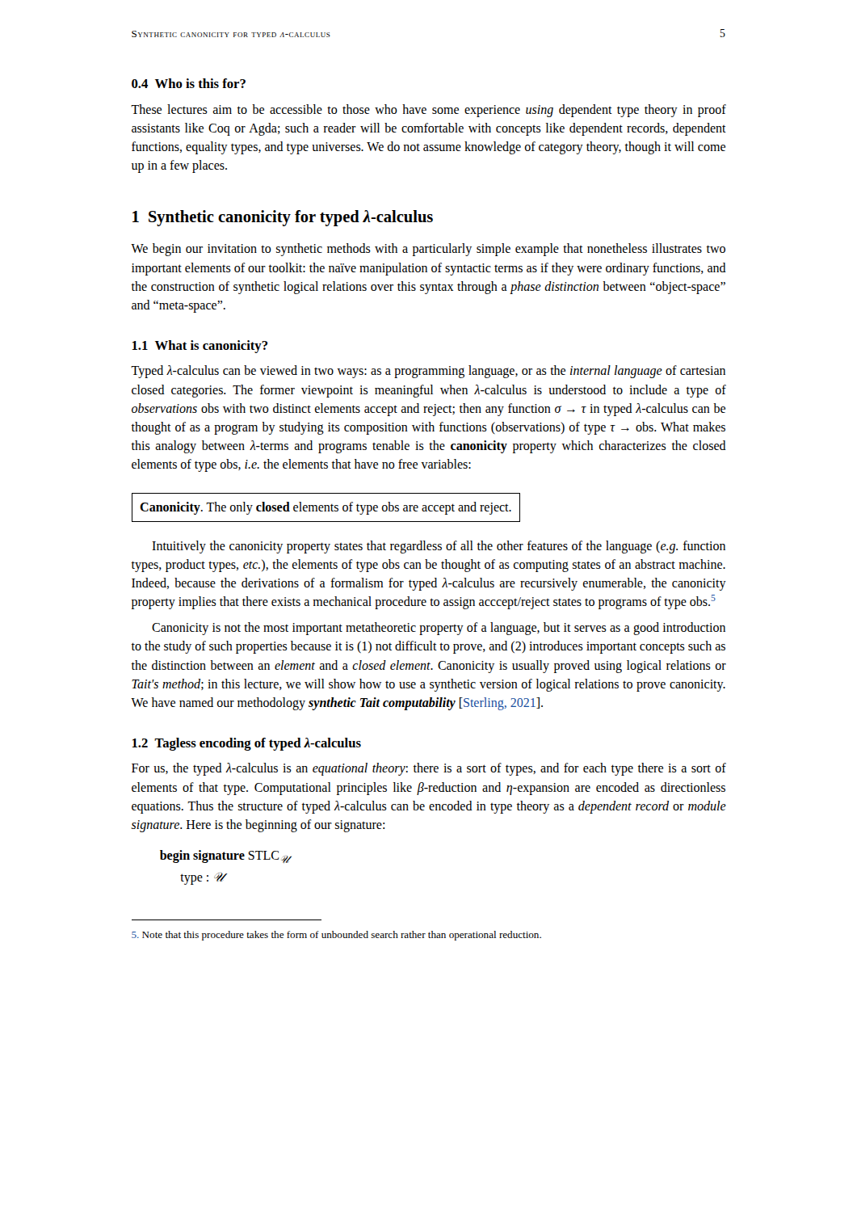Synthetic canonicity for typed λ-calculus 5
0.4 Who is this for?
These lectures aim to be accessible to those who have some experience using dependent type theory in proof assistants like Coq or Agda; such a reader will be comfortable with concepts like dependent records, dependent functions, equality types, and type universes. We do not assume knowledge of category theory, though it will come up in a few places.
1 Synthetic canonicity for typed λ-calculus
We begin our invitation to synthetic methods with a particularly simple example that nonetheless illustrates two important elements of our toolkit: the naïve manipulation of syntactic terms as if they were ordinary functions, and the construction of synthetic logical relations over this syntax through a phase distinction between “object-space” and “meta-space”.
1.1 What is canonicity?
Typed λ-calculus can be viewed in two ways: as a programming language, or as the internal language of cartesian closed categories. The former viewpoint is meaningful when λ-calculus is understood to include a type of observations obs with two distinct elements accept and reject; then any function σ → τ in typed λ-calculus can be thought of as a program by studying its composition with functions (observations) of type τ → obs. What makes this analogy between λ-terms and programs tenable is the canonicity property which characterizes the closed elements of type obs, i.e. the elements that have no free variables:
Canonicity. The only closed elements of type obs are accept and reject.
Intuitively the canonicity property states that regardless of all the other features of the language (e.g. function types, product types, etc.), the elements of type obs can be thought of as computing states of an abstract machine. Indeed, because the derivations of a formalism for typed λ-calculus are recursively enumerable, the canonicity property implies that there exists a mechanical procedure to assign acccept/reject states to programs of type obs.5
Canonicity is not the most important metatheoretic property of a language, but it serves as a good introduction to the study of such properties because it is (1) not difficult to prove, and (2) introduces important concepts such as the distinction between an element and a closed element. Canonicity is usually proved using logical relations or Tait's method; in this lecture, we will show how to use a synthetic version of logical relations to prove canonicity. We have named our methodology synthetic Tait computability [Sterling, 2021].
1.2 Tagless encoding of typed λ-calculus
For us, the typed λ-calculus is an equational theory: there is a sort of types, and for each type there is a sort of elements of that type. Computational principles like β-reduction and η-expansion are encoded as directionless equations. Thus the structure of typed λ-calculus can be encoded in type theory as a dependent record or module signature. Here is the beginning of our signature:
begin signature STLC𝒰 type : 𝒰
5. Note that this procedure takes the form of unbounded search rather than operational reduction.